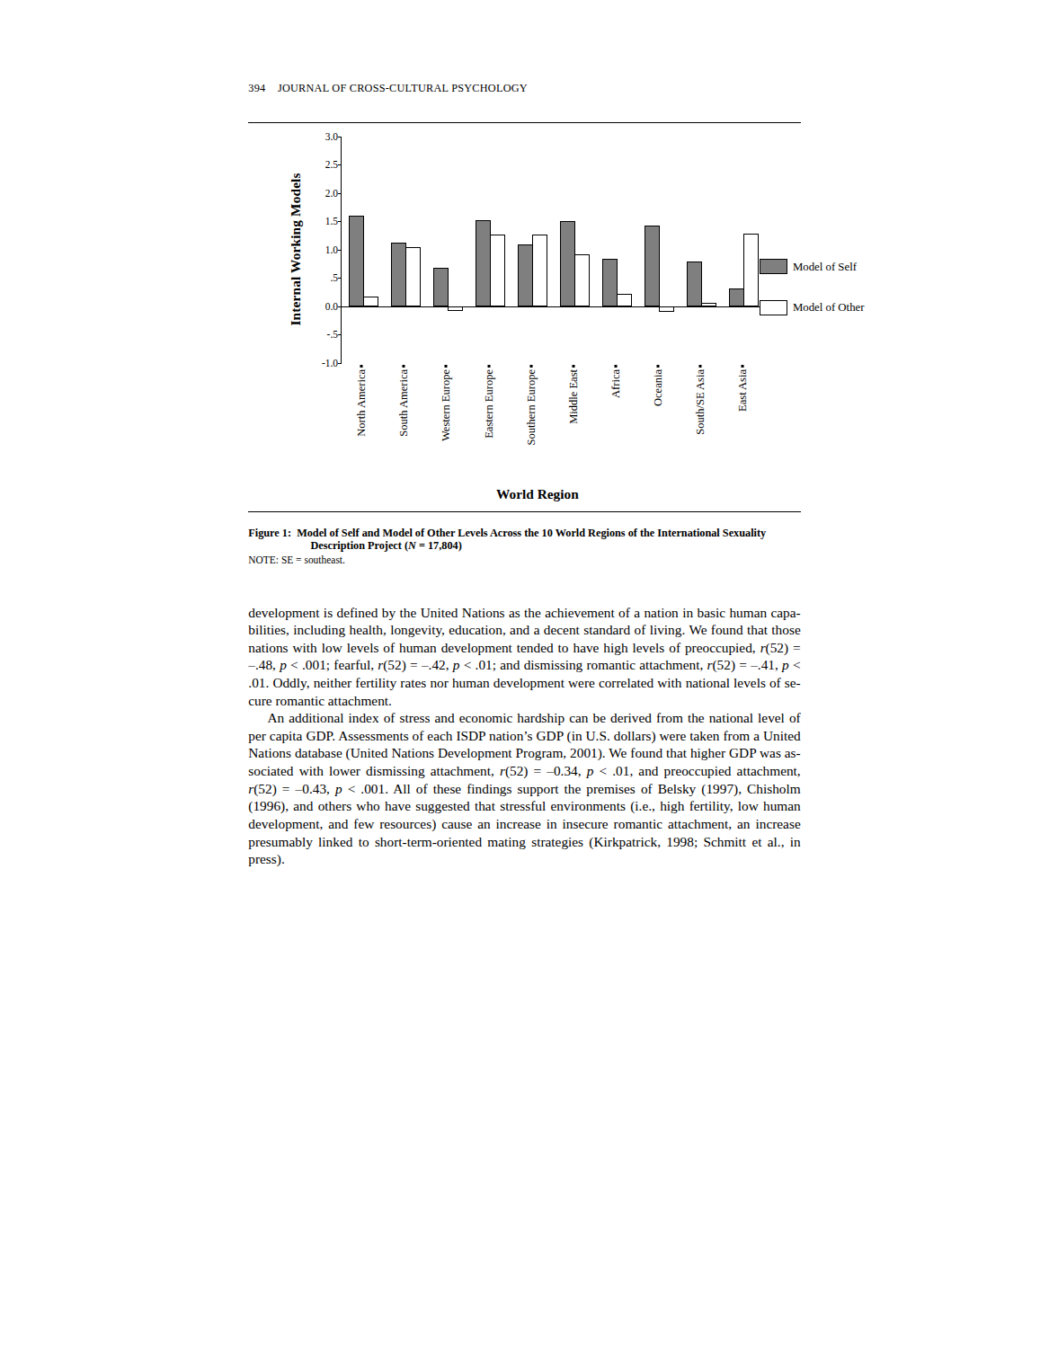394 JOURNAL OF CROSS-CULTURAL PSYCHOLOGY
Internal Working Models
3.0 2.5 2.0 1.5 1.0 .5 0.0 -.5 -1.0
North America
South America
Western Europe
Eastern Europe
Southern Europe
Middle East
Africa
Oceania
South/SE Asia
East Asia
World Region
Model of Self
Model of Other
Figure 1: Model of Self and Model of Other Levels Across the 10 World Regions of the International Sexuality Description Project (N = 17,804)
NOTE: SE = southeast.
development is defined by the United Nations as the achievement of a nation in basic human capabilities, including health, longevity, education, and a decent standard of living. We found that those nations with low levels of human development tended to have high levels of preoccupied, r(52) = –.48, p < .001; fearful, r(52) = –.42, p < .01; and dismissing romantic attachment, r(52) = –.41, p < .01. Oddly, neither fertility rates nor human development were correlated with national levels of secure romantic attachment.
An additional index of stress and economic hardship can be derived from the national level of per capita GDP. Assessments of each ISDP nation’s GDP (in U.S. dollars) were taken from a United Nations database (United Nations Development Program, 2001). We found that higher GDP was associated with lower dismissing attachment, r(52) = –0.34, p < .01, and preoccupied attachment, r(52) = –0.43, p < .001. All of these findings support the premises of Belsky (1997), Chisholm (1996), and others who have suggested that stressful environments (i.e., high fertility, low human development, and few resources) cause an increase in insecure romantic attachment, an increase presumably linked to short-term-oriented mating strategies (Kirkpatrick, 1998; Schmitt et al., in press).